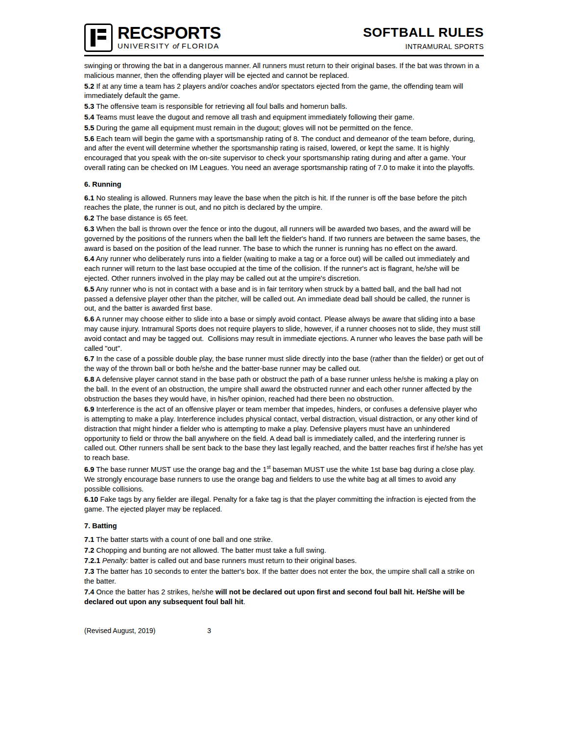RECSPORTS
UNIVERSITY of FLORIDA
SOFTBALL RULES
INTRAMURAL SPORTS
swinging or throwing the bat in a dangerous manner. All runners must return to their original bases. If the bat was thrown in a malicious manner, then the offending player will be ejected and cannot be replaced.
5.2 If at any time a team has 2 players and/or coaches and/or spectators ejected from the game, the offending team will immediately default the game.
5.3 The offensive team is responsible for retrieving all foul balls and homerun balls.
5.4 Teams must leave the dugout and remove all trash and equipment immediately following their game.
5.5 During the game all equipment must remain in the dugout; gloves will not be permitted on the fence.
5.6 Each team will begin the game with a sportsmanship rating of 8. The conduct and demeanor of the team before, during, and after the event will determine whether the sportsmanship rating is raised, lowered, or kept the same. It is highly encouraged that you speak with the on-site supervisor to check your sportsmanship rating during and after a game. Your overall rating can be checked on IM Leagues. You need an average sportsmanship rating of 7.0 to make it into the playoffs.
6. Running
6.1 No stealing is allowed. Runners may leave the base when the pitch is hit. If the runner is off the base before the pitch reaches the plate, the runner is out, and no pitch is declared by the umpire.
6.2 The base distance is 65 feet.
6.3 When the ball is thrown over the fence or into the dugout, all runners will be awarded two bases, and the award will be governed by the positions of the runners when the ball left the fielder's hand. If two runners are between the same bases, the award is based on the position of the lead runner. The base to which the runner is running has no effect on the award.
6.4 Any runner who deliberately runs into a fielder (waiting to make a tag or a force out) will be called out immediately and each runner will return to the last base occupied at the time of the collision. If the runner's act is flagrant, he/she will be ejected. Other runners involved in the play may be called out at the umpire's discretion.
6.5 Any runner who is not in contact with a base and is in fair territory when struck by a batted ball, and the ball had not passed a defensive player other than the pitcher, will be called out. An immediate dead ball should be called, the runner is out, and the batter is awarded first base.
6.6 A runner may choose either to slide into a base or simply avoid contact. Please always be aware that sliding into a base may cause injury. Intramural Sports does not require players to slide, however, if a runner chooses not to slide, they must still avoid contact and may be tagged out. Collisions may result in immediate ejections. A runner who leaves the base path will be called "out".
6.7 In the case of a possible double play, the base runner must slide directly into the base (rather than the fielder) or get out of the way of the thrown ball or both he/she and the batter-base runner may be called out.
6.8 A defensive player cannot stand in the base path or obstruct the path of a base runner unless he/she is making a play on the ball. In the event of an obstruction, the umpire shall award the obstructed runner and each other runner affected by the obstruction the bases they would have, in his/her opinion, reached had there been no obstruction.
6.9 Interference is the act of an offensive player or team member that impedes, hinders, or confuses a defensive player who is attempting to make a play. Interference includes physical contact, verbal distraction, visual distraction, or any other kind of distraction that might hinder a fielder who is attempting to make a play. Defensive players must have an unhindered opportunity to field or throw the ball anywhere on the field. A dead ball is immediately called, and the interfering runner is called out. Other runners shall be sent back to the base they last legally reached, and the batter reaches first if he/she has yet to reach base.
6.9 The base runner MUST use the orange bag and the 1st baseman MUST use the white 1st base bag during a close play. We strongly encourage base runners to use the orange bag and fielders to use the white bag at all times to avoid any possible collisions.
6.10 Fake tags by any fielder are illegal. Penalty for a fake tag is that the player committing the infraction is ejected from the game. The ejected player may be replaced.
7. Batting
7.1 The batter starts with a count of one ball and one strike.
7.2 Chopping and bunting are not allowed. The batter must take a full swing.
7.2.1 Penalty: batter is called out and base runners must return to their original bases.
7.3 The batter has 10 seconds to enter the batter's box. If the batter does not enter the box, the umpire shall call a strike on the batter.
7.4 Once the batter has 2 strikes, he/she will not be declared out upon first and second foul ball hit. He/She will be declared out upon any subsequent foul ball hit.
(Revised August, 2019) 3